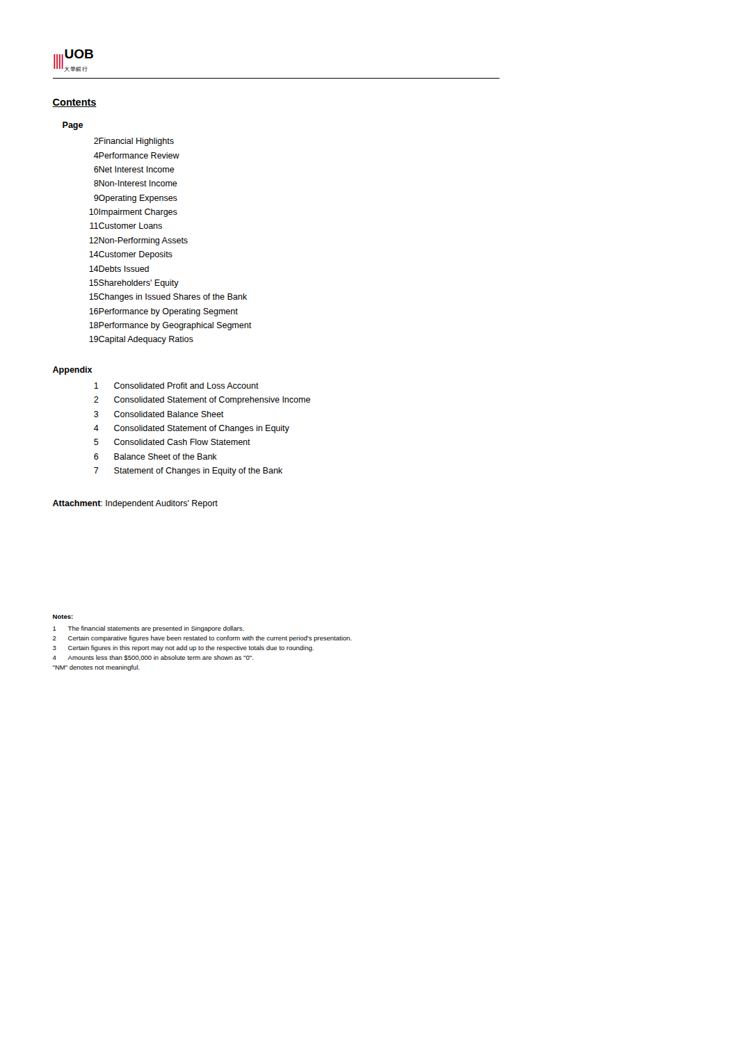||||UOB
大華銀行
Contents
Page
| 2 | Financial Highlights |
| 4 | Performance Review |
| 6 | Net Interest Income |
| 8 | Non-Interest Income |
| 9 | Operating Expenses |
| 10 | Impairment Charges |
| 11 | Customer Loans |
| 12 | Non-Performing Assets |
| 14 | Customer Deposits |
| 14 | Debts Issued |
| 15 | Shareholders' Equity |
| 15 | Changes in Issued Shares of the Bank |
| 16 | Performance by Operating Segment |
| 18 | Performance by Geographical Segment |
| 19 | Capital Adequacy Ratios |
Appendix
| 1 | Consolidated Profit and Loss Account |
| 2 | Consolidated Statement of Comprehensive Income |
| 3 | Consolidated Balance Sheet |
| 4 | Consolidated Statement of Changes in Equity |
| 5 | Consolidated Cash Flow Statement |
| 6 | Balance Sheet of the Bank |
| 7 | Statement of Changes in Equity of the Bank |
Attachment: Independent Auditors' Report
Notes:
| 1 | The financial statements are presented in Singapore dollars. |
| 2 | Certain comparative figures have been restated to conform with the current period's presentation. |
| 3 | Certain figures in this report may not add up to the respective totals due to rounding. |
| 4 | Amounts less than $500,000 in absolute term are shown as "0". |
"NM" denotes not meaningful.